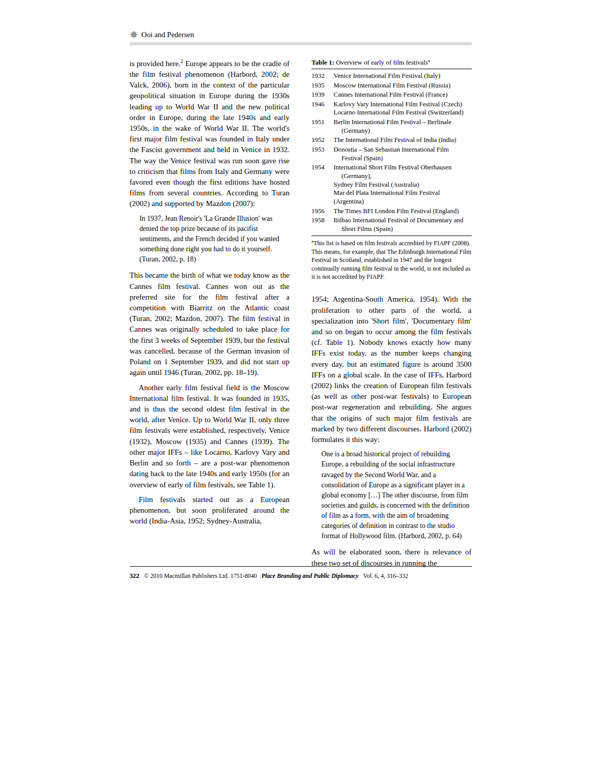✵ Ooi and Pedersen
is provided here.2 Europe appears to be the cradle of the film festival phenomenon (Harbord, 2002; de Valck, 2006), born in the context of the particular geopolitical situation in Europe during the 1930s leading up to World War II and the new political order in Europe, during the late 1940s and early 1950s, in the wake of World War II. The world's first major film festival was founded in Italy under the Fascist government and held in Venice in 1932. The way the Venice festival was run soon gave rise to criticism that films from Italy and Germany were favored even though the first editions have hosted films from several countries. According to Turan (2002) and supported by Mazdon (2007):
In 1937, Jean Renoir's 'La Grande Illusion' was denied the top prize because of its pacifist sentiments, and the French decided if you wanted something done right you had to do it yourself. (Turan, 2002, p. 18)
This became the birth of what we today know as the Cannes film festival. Cannes won out as the preferred site for the film festival after a competition with Biarritz on the Atlantic coast (Turan, 2002; Mazdon, 2007). The film festival in Cannes was originally scheduled to take place for the first 3 weeks of September 1939, but the festival was cancelled, because of the German invasion of Poland on 1 September 1939, and did not start up again until 1946 (Turan, 2002, pp. 18–19).
Another early film festival field is the Moscow International film festival. It was founded in 1935, and is thus the second oldest film festival in the world, after Venice. Up to World War II, only three film festivals were established, respectively, Venice (1932), Moscow (1935) and Cannes (1939). The other major IFFs – like Locarno, Karlovy Vary and Berlin and so forth – are a post-war phenomenon dating back to the late 1940s and early 1950s (for an overview of early of film festivals, see Table 1).
Film festivals started out as a European phenomenon, but soon proliferated around the world (India-Asia, 1952; Sydney-Australia,
Table 1: Overview of early of film festivalsa
| 1932 | Venice International Film Festival (Italy) |
| 1935 | Moscow International Film Festival (Russia) |
| 1939 | Cannes International Film Festival (France) |
| 1946 | Karlovy Vary International Film Festival (Czech) Locarno International Film Festival (Switzerland) |
| 1951 | Berlin International Film Festival – Berlinale (Germany) |
| 1952 | The International Film Festival of India (India) |
| 1953 | Donostia – San Sebastian International Film Festival (Spain) |
| 1954 | International Short Film Festival Oberhausen (Germany), Sydney Film Festival (Australia) Mar del Plata International Film Festival (Argentina) |
| 1956 | The Times BFI London Film Festival (England) |
| 1958 | Bilbao International Festival of Documentary and Short Films (Spain) |
aThis list is based on film festivals accredited by FIAPF (2008). This means, for example, that The Edinburgh International Film Festival in Scotland, established in 1947 and the longest continually running film festival in the world, is not included as it is not accredited by FIAPF.
1954; Argentina-South America, 1954). With the proliferation to other parts of the world, a specialization into 'Short film', 'Documentary film' and so on began to occur among the film festivals (cf. Table 1). Nobody knows exactly how many IFFs exist today, as the number keeps changing every day, but an estimated figure is around 3500 IFFs on a global scale. In the case of IFFs, Harbord (2002) links the creation of European film festivals (as well as other post-war festivals) to European post-war regeneration and rebuilding. She argues that the origins of such major film festivals are marked by two different discourses. Harbord (2002) formulates it this way:
One is a broad historical project of rebuilding Europe, a rebuilding of the social infrastructure ravaged by the Second World War, and a consolidation of Europe as a significant player in a global economy […] The other discourse, from film societies and guilds, is concerned with the definition of film as a form, with the aim of broadening categories of definition in contrast to the studio format of Hollywood film. (Harbord, 2002, p. 64)
As will be elaborated soon, there is relevance of these two set of discourses in running the
322 © 2010 Macmillan Publishers Ltd. 1751-8040 Place Branding and Public Diplomacy Vol. 6, 4, 316–332